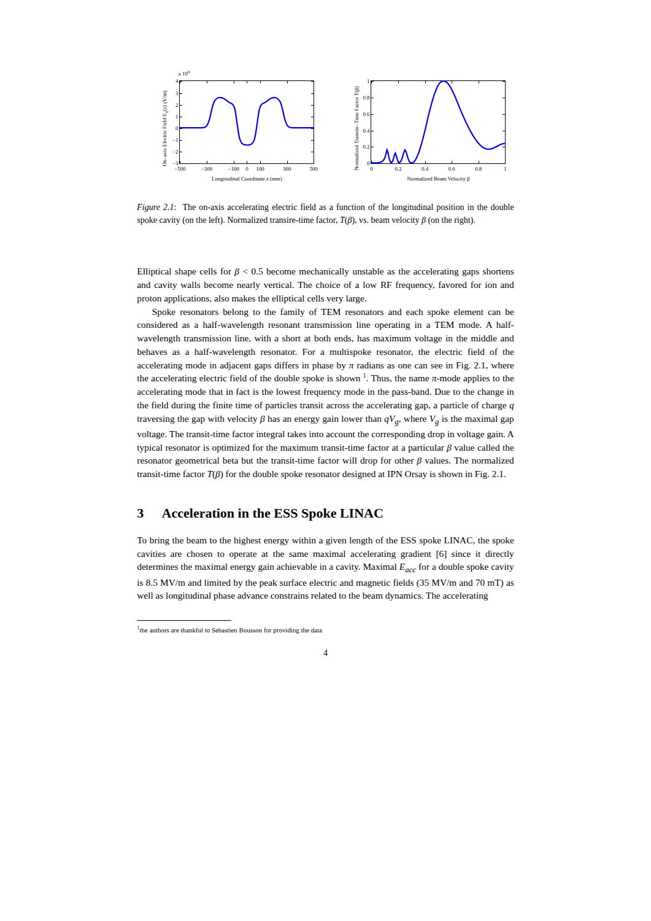x 106
On–axis Electric Field Ez(z) (V/m)
4
3
2
1
0
−1
−2
−3
−500
−300
−100
0
100
300
500
curve: viewBox 0..1000 x, 0..700 y (y: 0 => +4e6 ; 700 => -3e6)
Longitudinal Coordinate z (mm)
Normalized Transite–Time Factor T(β)
1
0.8
0.6
0.4
0.2
0
0
0.2
0.4
0.6
0.8
1
Normalized Beam Velocity β
Figure 2.1: The on-axis accelerating electric field as a function of the longitudinal position in the double spoke cavity (on the left). Normalized transire-time factor, T(β), vs. beam velocity β (on the right).
Elliptical shape cells for β < 0.5 become mechanically unstable as the accelerating gaps shortens and cavity walls become nearly vertical. The choice of a low RF frequency, favored for ion and proton applications, also makes the elliptical cells very large.
Spoke resonators belong to the family of TEM resonators and each spoke element can be considered as a half-wavelength resonant transmission line operating in a TEM mode. A half-wavelength transmission line, with a short at both ends, has maximum voltage in the middle and behaves as a half-wavelength resonator. For a multispoke resonator, the electric field of the accelerating mode in adjacent gaps differs in phase by π radians as one can see in Fig. 2.1, where the accelerating electric field of the double spoke is shown 1. Thus, the name π-mode applies to the accelerating mode that in fact is the lowest frequency mode in the pass-band. Due to the change in the field during the finite time of particles transit across the accelerating gap, a particle of charge q traversing the gap with velocity β has an energy gain lower than qVg, where Vg is the maximal gap voltage. The transit-time factor integral takes into account the corresponding drop in voltage gain. A typical resonator is optimized for the maximum transit-time factor at a particular β value called the resonator geometrical beta but the transit-time factor will drop for other β values. The normalized transit-time factor T(β) for the double spoke resonator designed at IPN Orsay is shown in Fig. 2.1.
3 Acceleration in the ESS Spoke LINAC
To bring the beam to the highest energy within a given length of the ESS spoke LINAC, the spoke cavities are chosen to operate at the same maximal accelerating gradient [6] since it directly determines the maximal energy gain achievable in a cavity. Maximal Eacc for a double spoke cavity is 8.5 MV/m and limited by the peak surface electric and magnetic fields (35 MV/m and 70 mT) as well as longitudinal phase advance constrains related to the beam dynamics. The accelerating
1the authors are thankful to Sebastien Bousson for providing the data
4